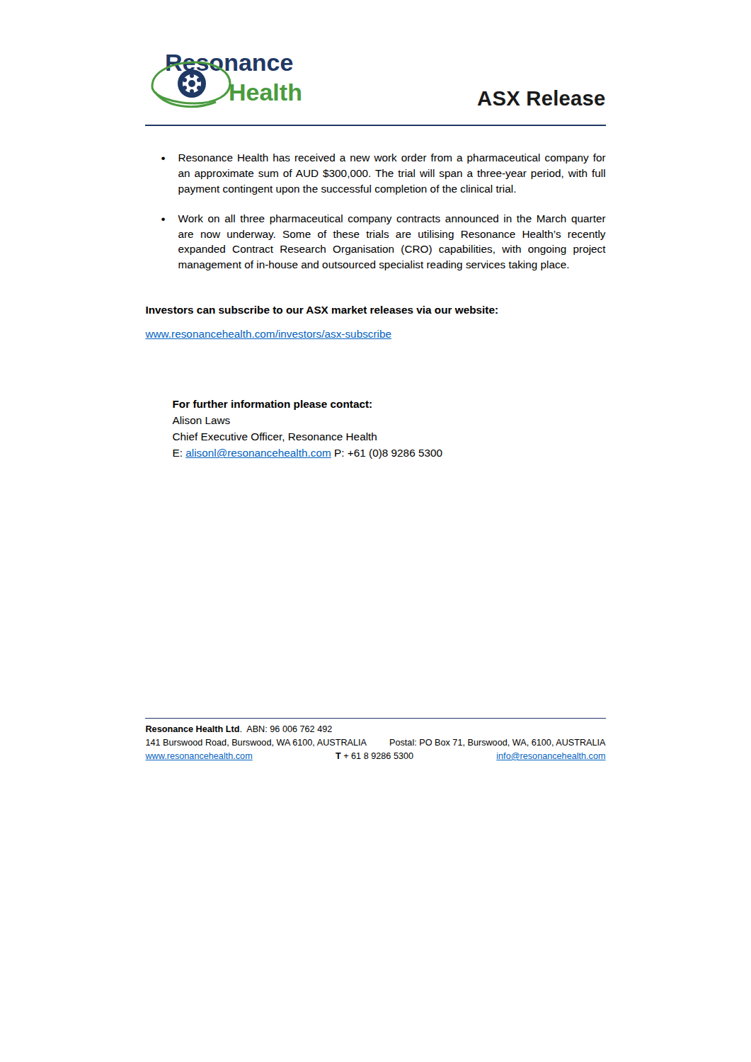Resonance Health
ASX Release
Resonance Health has received a new work order from a pharmaceutical company for an approximate sum of AUD $300,000. The trial will span a three-year period, with full payment contingent upon the successful completion of the clinical trial.
Work on all three pharmaceutical company contracts announced in the March quarter are now underway. Some of these trials are utilising Resonance Health’s recently expanded Contract Research Organisation (CRO) capabilities, with ongoing project management of in-house and outsourced specialist reading services taking place.
Investors can subscribe to our ASX market releases via our website:
www.resonancehealth.com/investors/asx-subscribe
For further information please contact:
Alison Laws
Chief Executive Officer, Resonance Health
E: alisonl@resonancehealth.com P: +61 (0)8 9286 5300
Resonance Health Ltd. ABN: 96 006 762 492
141 Burswood Road, Burswood, WA 6100, AUSTRALIA Postal: PO Box 71, Burswood, WA, 6100, AUSTRALIA
www.resonancehealth.com T + 61 8 9286 5300 info@resonancehealth.com